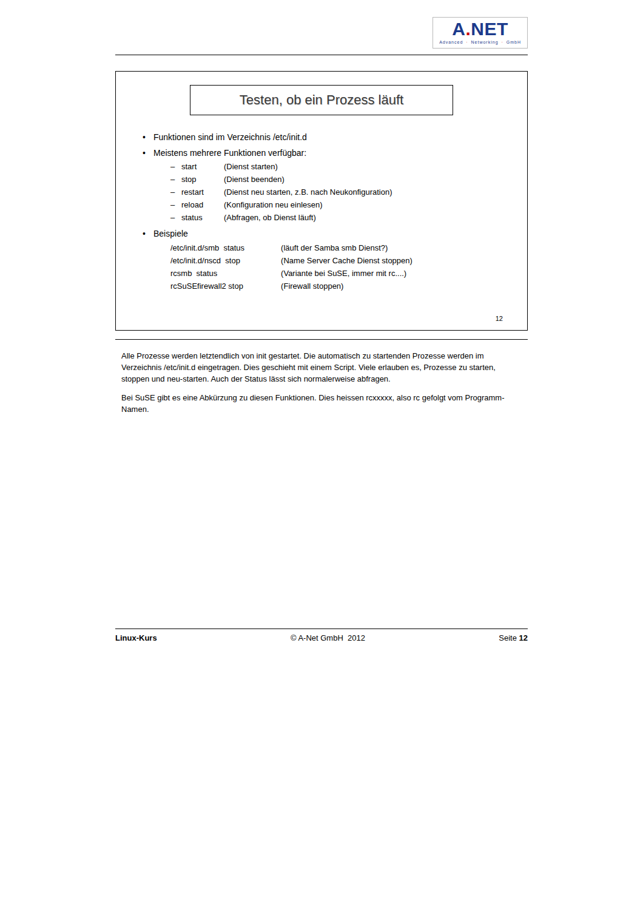A. NET
Advanced · Networking · GmbH
Testen, ob ein Prozess läuft
Funktionen sind im Verzeichnis /etc/init.d
Meistens mehrere Funktionen verfügbar:
start(Dienst starten)
stop(Dienst beenden)
restart(Dienst neu starten, z.B. nach Neukonfiguration)
reload(Konfiguration neu einlesen)
status(Abfragen, ob Dienst läuft)
Beispiele
| /etc/init.d/smb status | (läuft der Samba smb Dienst?) |
| /etc/init.d/nscd stop | (Name Server Cache Dienst stoppen) |
| rcsmb status | (Variante bei SuSE, immer mit rc....) |
| rcSuSEfirewall2 stop | (Firewall stoppen) |
12
Alle Prozesse werden letztendlich von init gestartet. Die automatisch zu startenden Prozesse werden im Verzeichnis /etc/init.d eingetragen. Dies geschieht mit einem Script. Viele erlauben es, Prozesse zu starten, stoppen und neu-starten. Auch der Status lässt sich normalerweise abfragen.
Bei SuSE gibt es eine Abkürzung zu diesen Funktionen. Dies heissen rcxxxxx, also rc gefolgt vom Programm-Namen.
Linux-Kurs
© A-Net GmbH 2012
Seite 12